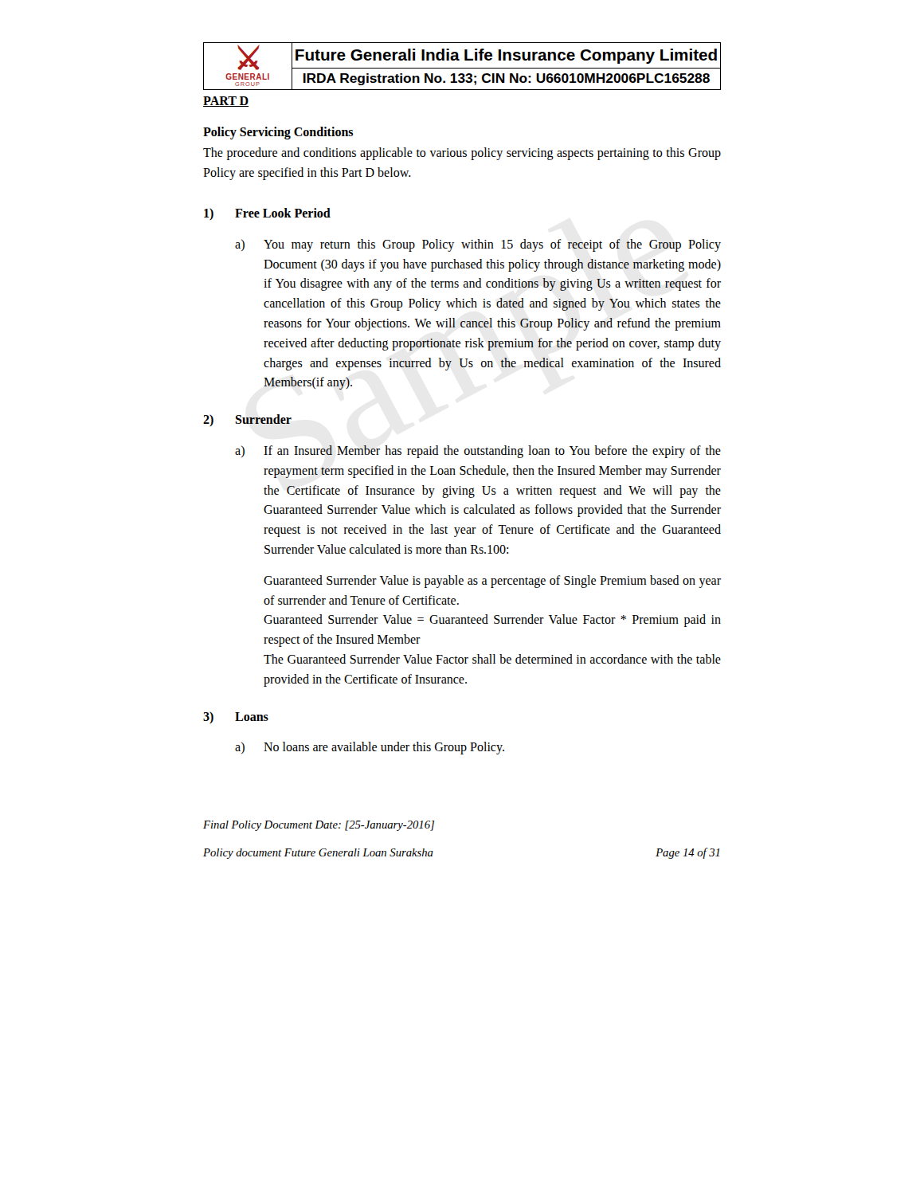| ⚔ GENERALI GROUP | Future Generali India Life Insurance Company Limited |
| IRDA Registration No. 133; CIN No: U66010MH2006PLC165288 |
Sample
PART D
Policy Servicing Conditions
The procedure and conditions applicable to various policy servicing aspects pertaining to this Group Policy are specified in this Part D below.
Free Look Period
You may return this Group Policy within 15 days of receipt of the Group Policy Document (30 days if you have purchased this policy through distance marketing mode) if You disagree with any of the terms and conditions by giving Us a written request for cancellation of this Group Policy which is dated and signed by You which states the reasons for Your objections. We will cancel this Group Policy and refund the premium received after deducting proportionate risk premium for the period on cover, stamp duty charges and expenses incurred by Us on the medical examination of the Insured Members(if any).
Surrender
If an Insured Member has repaid the outstanding loan to You before the expiry of the repayment term specified in the Loan Schedule, then the Insured Member may Surrender the Certificate of Insurance by giving Us a written request and We will pay the Guaranteed Surrender Value which is calculated as follows provided that the Surrender request is not received in the last year of Tenure of Certificate and the Guaranteed Surrender Value calculated is more than Rs.100:
Guaranteed Surrender Value is payable as a percentage of Single Premium based on year of surrender and Tenure of Certificate.
Guaranteed Surrender Value = Guaranteed Surrender Value Factor * Premium paid in respect of the Insured Member
The Guaranteed Surrender Value Factor shall be determined in accordance with the table provided in the Certificate of Insurance.
Loans
No loans are available under this Group Policy.
Final Policy Document Date: [25-January-2016]
Policy document Future Generali Loan Suraksha Page 14 of 31